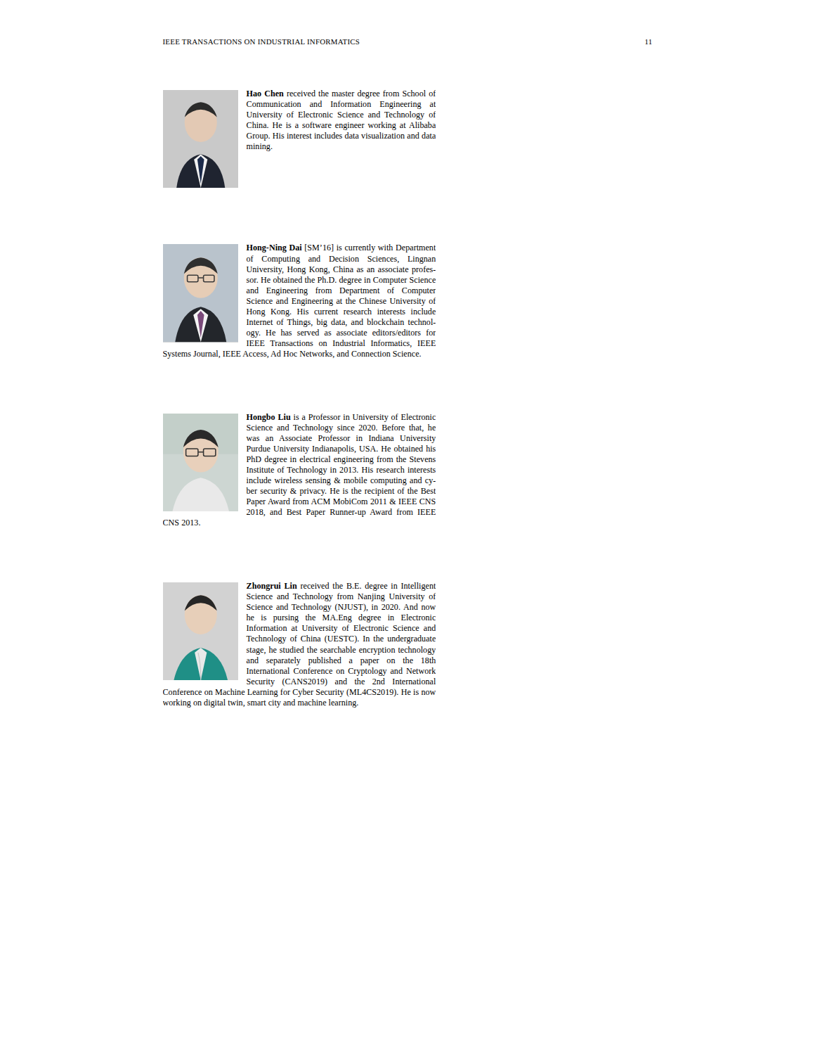IEEE Transactions on Industrial Informatics 11
Hao Chen received the master degree from School of Communication and Information Engineering at University of Electronic Science and Technology of China. He is a software engineer working at Alibaba Group. His interest includes data visualization and data mining.
Hong-Ning Dai [SM’16] is currently with Department of Computing and Decision Sciences, Lingnan University, Hong Kong, China as an associate professor. He obtained the Ph.D. degree in Computer Science and Engineering from Department of Computer Science and Engineering at the Chinese University of Hong Kong. His current research interests include Internet of Things, big data, and blockchain technology. He has served as associate editors/editors for IEEE Transactions on Industrial Informatics, IEEE Systems Journal, IEEE Access, Ad Hoc Networks, and Connection Science.
Hongbo Liu is a Professor in University of Electronic Science and Technology since 2020. Before that, he was an Associate Professor in Indiana University Purdue University Indianapolis, USA. He obtained his PhD degree in electrical engineering from the Stevens Institute of Technology in 2013. His research interests include wireless sensing & mobile computing and cyber security & privacy. He is the recipient of the Best Paper Award from ACM MobiCom 2011 & IEEE CNS 2018, and Best Paper Runner-up Award from IEEE CNS 2013.
Zhongrui Lin received the B.E. degree in Intelligent Science and Technology from Nanjing University of Science and Technology (NJUST), in 2020. And now he is pursing the MA.Eng degree in Electronic Information at University of Electronic Science and Technology of China (UESTC). In the undergraduate stage, he studied the searchable encryption technology and separately published a paper on the 18th International Conference on Cryptology and Network Security (CANS2019) and the 2nd International Conference on Machine Learning for Cyber Security (ML4CS2019). He is now working on digital twin, smart city and machine learning.